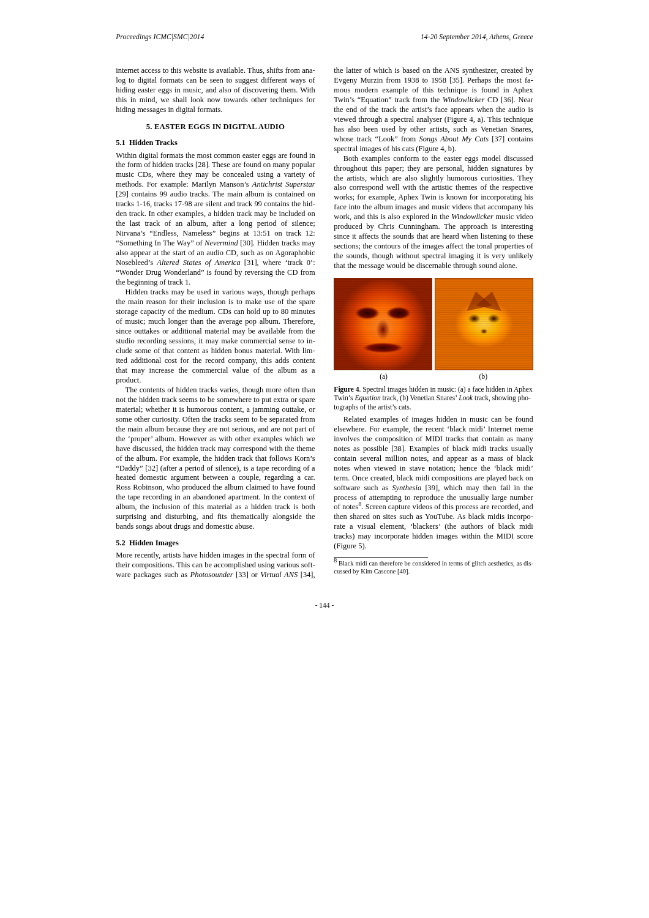Proceedings ICMC|SMC|2014 14-20 September 2014, Athens, Greece
internet access to this website is available. Thus, shifts from analog to digital formats can be seen to suggest different ways of hiding easter eggs in music, and also of discovering them. With this in mind, we shall look now towards other techniques for hiding messages in digital formats.
5. Easter Eggs in Digital Audio
5.1 Hidden Tracks
Within digital formats the most common easter eggs are found in the form of hidden tracks [28]. These are found on many popular music CDs, where they may be concealed using a variety of methods. For example: Marilyn Manson’s Antichrist Superstar [29] contains 99 audio tracks. The main album is contained on tracks 1-16, tracks 17-98 are silent and track 99 contains the hidden track. In other examples, a hidden track may be included on the last track of an album, after a long period of silence; Nirvana’s “Endless, Nameless” begins at 13:51 on track 12: “Something In The Way” of Nevermind [30]. Hidden tracks may also appear at the start of an audio CD, such as on Agoraphobic Nosebleed’s Altered States of America [31], where ‘track 0’: “Wonder Drug Wonderland” is found by reversing the CD from the beginning of track 1.
Hidden tracks may be used in various ways, though perhaps the main reason for their inclusion is to make use of the spare storage capacity of the medium. CDs can hold up to 80 minutes of music; much longer than the average pop album. Therefore, since outtakes or additional material may be available from the studio recording sessions, it may make commercial sense to include some of that content as hidden bonus material. With limited additional cost for the record company, this adds content that may increase the commercial value of the album as a product.
The contents of hidden tracks varies, though more often than not the hidden track seems to be somewhere to put extra or spare material; whether it is humorous content, a jamming outtake, or some other curiosity. Often the tracks seem to be separated from the main album because they are not serious, and are not part of the ‘proper’ album. However as with other examples which we have discussed, the hidden track may correspond with the theme of the album. For example, the hidden track that follows Korn’s “Daddy” [32] (after a period of silence), is a tape recording of a heated domestic argument between a couple, regarding a car. Ross Robinson, who produced the album claimed to have found the tape recording in an abandoned apartment. In the context of album, the inclusion of this material as a hidden track is both surprising and disturbing, and fits thematically alongside the bands songs about drugs and domestic abuse.
5.2 Hidden Images
More recently, artists have hidden images in the spectral form of their compositions. This can be accomplished using various software packages such as Photosounder [33] or Virtual ANS [34], the latter of which is based on the ANS synthesizer, created by Evgeny Murzin from 1938 to 1958 [35]. Perhaps the most famous modern example of this technique is found in Aphex Twin’s “Equation” track from the Windowlicker CD [36]. Near the end of the track the artist’s face appears when the audio is viewed through a spectral analyser (Figure 4, a). This technique has also been used by other artists, such as Venetian Snares, whose track “Look” from Songs About My Cats [37] contains spectral images of his cats (Figure 4, b).
Both examples conform to the easter eggs model discussed throughout this paper; they are personal, hidden signatures by the artists, which are also slightly humorous curiosities. They also correspond well with the artistic themes of the respective works; for example, Aphex Twin is known for incorporating his face into the album images and music videos that accompany his work, and this is also explored in the Windowlicker music video produced by Chris Cunningham. The approach is interesting since it affects the sounds that are heard when listening to these sections; the contours of the images affect the tonal properties of the sounds, though without spectral imaging it is very unlikely that the message would be discernable through sound alone.
(a) (b)
Figure 4. Spectral images hidden in music: (a) a face hidden in Aphex Twin’s Equation track, (b) Venetian Snares’ Look track, showing photographs of the artist’s cats.
Related examples of images hidden in music can be found elsewhere. For example, the recent ‘black midi’ Internet meme involves the composition of MIDI tracks that contain as many notes as possible [38]. Examples of black midi tracks usually contain several million notes, and appear as a mass of black notes when viewed in stave notation; hence the ‘black midi’ term. Once created, black midi compositions are played back on software such as Synthesia [39], which may then fail in the process of attempting to reproduce the unusually large number of notes8. Screen capture videos of this process are recorded, and then shared on sites such as YouTube. As black midis incorporate a visual element, ‘blackers’ (the authors of black midi tracks) may incorporate hidden images within the MIDI score (Figure 5).
8 Black midi can therefore be considered in terms of glitch aesthetics, as discussed by Kim Cascone [40].
- 144 -